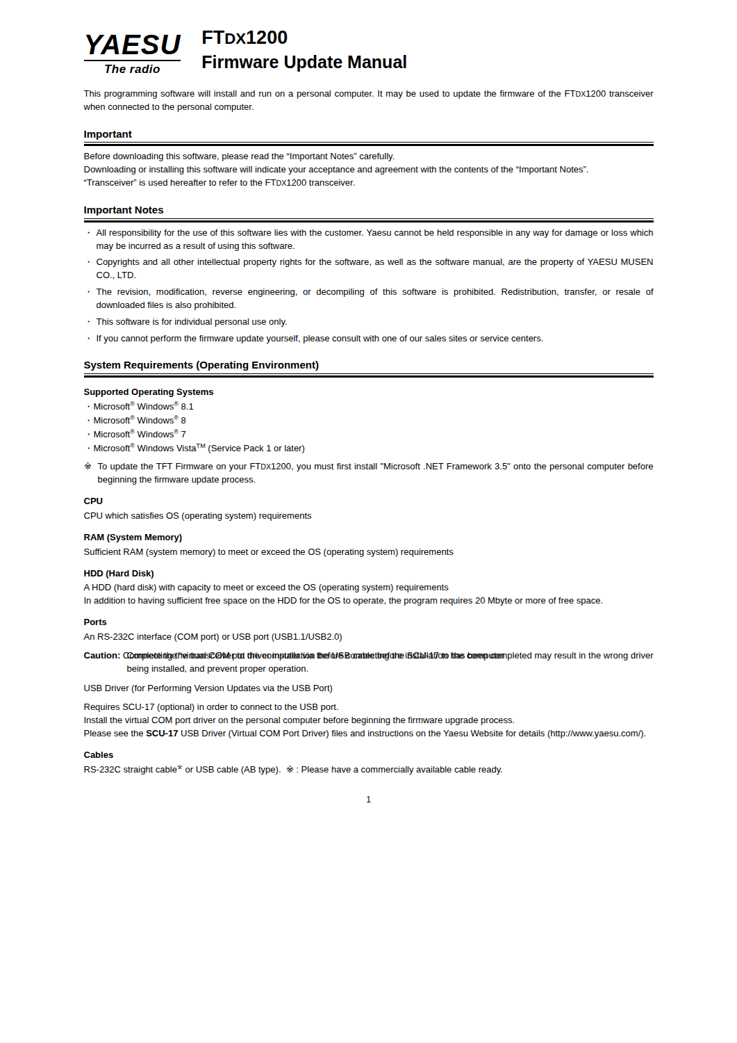YAESU
The radio
FTDX1200
Firmware Update Manual
This programming software will install and run on a personal computer. It may be used to update the firmware of the FTDX1200 transceiver when connected to the personal computer.
Important
Before downloading this software, please read the “Important Notes” carefully.
Downloading or installing this software will indicate your acceptance and agreement with the contents of the “Important Notes”.
“Transceiver” is used hereafter to refer to the FTDX1200 transceiver.
Important Notes
All responsibility for the use of this software lies with the customer. Yaesu cannot be held responsible in any way for damage or loss which may be incurred as a result of using this software.
Copyrights and all other intellectual property rights for the software, as well as the software manual, are the property of YAESU MUSEN CO., LTD.
The revision, modification, reverse engineering, or decompiling of this software is prohibited. Redistribution, transfer, or resale of downloaded files is also prohibited.
This software is for individual personal use only.
If you cannot perform the firmware update yourself, please consult with one of our sales sites or service centers.
System Requirements (Operating Environment)
Supported Operating Systems
Microsoft® Windows® 8.1
Microsoft® Windows® 8
Microsoft® Windows® 7
Microsoft® Windows VistaTM (Service Pack 1 or later)
To update the TFT Firmware on your FTDX1200, you must first install "Microsoft .NET Framework 3.5" onto the personal computer before beginning the firmware update process.
CPU
CPU which satisfies OS (operating system) requirements
RAM (System Memory)
Sufficient RAM (system memory) to meet or exceed the OS (operating system) requirements
HDD (Hard Disk)
A HDD (hard disk) with capacity to meet or exceed the OS (operating system) requirements
In addition to having sufficient free space on the HDD for the OS to operate, the program requires 20 Mbyte or more of free space.
Ports
An RS-232C interface (COM port) or USB port (USB1.1/USB2.0)
Caution: Complete the “virtual COM pot driver installation before connecting the SCU-17 to the computer Connecting the transceiver to the computer via the USB cable before installation has been completed may result in the wrong driver being installed, and prevent proper operation.
USB Driver (for Performing Version Updates via the USB Port)
Requires SCU-17 (optional) in order to connect to the USB port.
Install the virtual COM port driver on the personal computer before beginning the firmware upgrade process.
Please see the SCU-17 USB Driver (Virtual COM Port Driver) files and instructions on the Yaesu Website for details (http://www.yaesu.com/).
Cables
RS-232C straight cable※ or USB cable (AB type). ※ : Please have a commercially available cable ready.
1